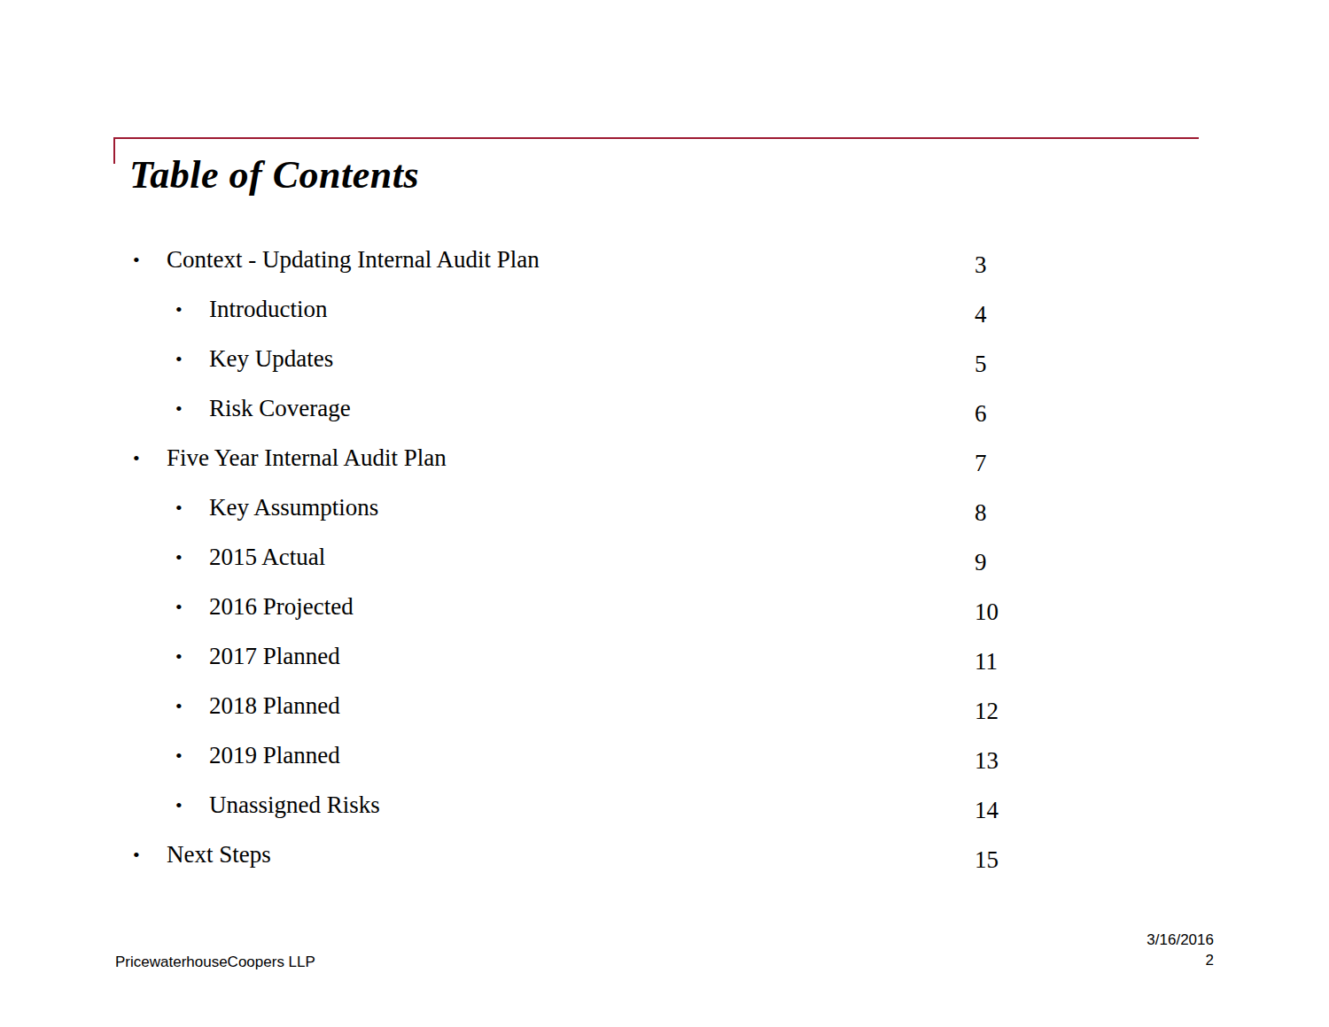Table of Contents
• Context - Updating Internal Audit Plan 3
• Introduction 4
• Key Updates 5
• Risk Coverage 6
• Five Year Internal Audit Plan 7
• Key Assumptions 8
• 2015 Actual 9
• 2016 Projected 10
• 2017 Planned 11
• 2018 Planned 12
• 2019 Planned 13
• Unassigned Risks 14
• Next Steps 15
PricewaterhouseCoopers LLP
3/16/2016
2